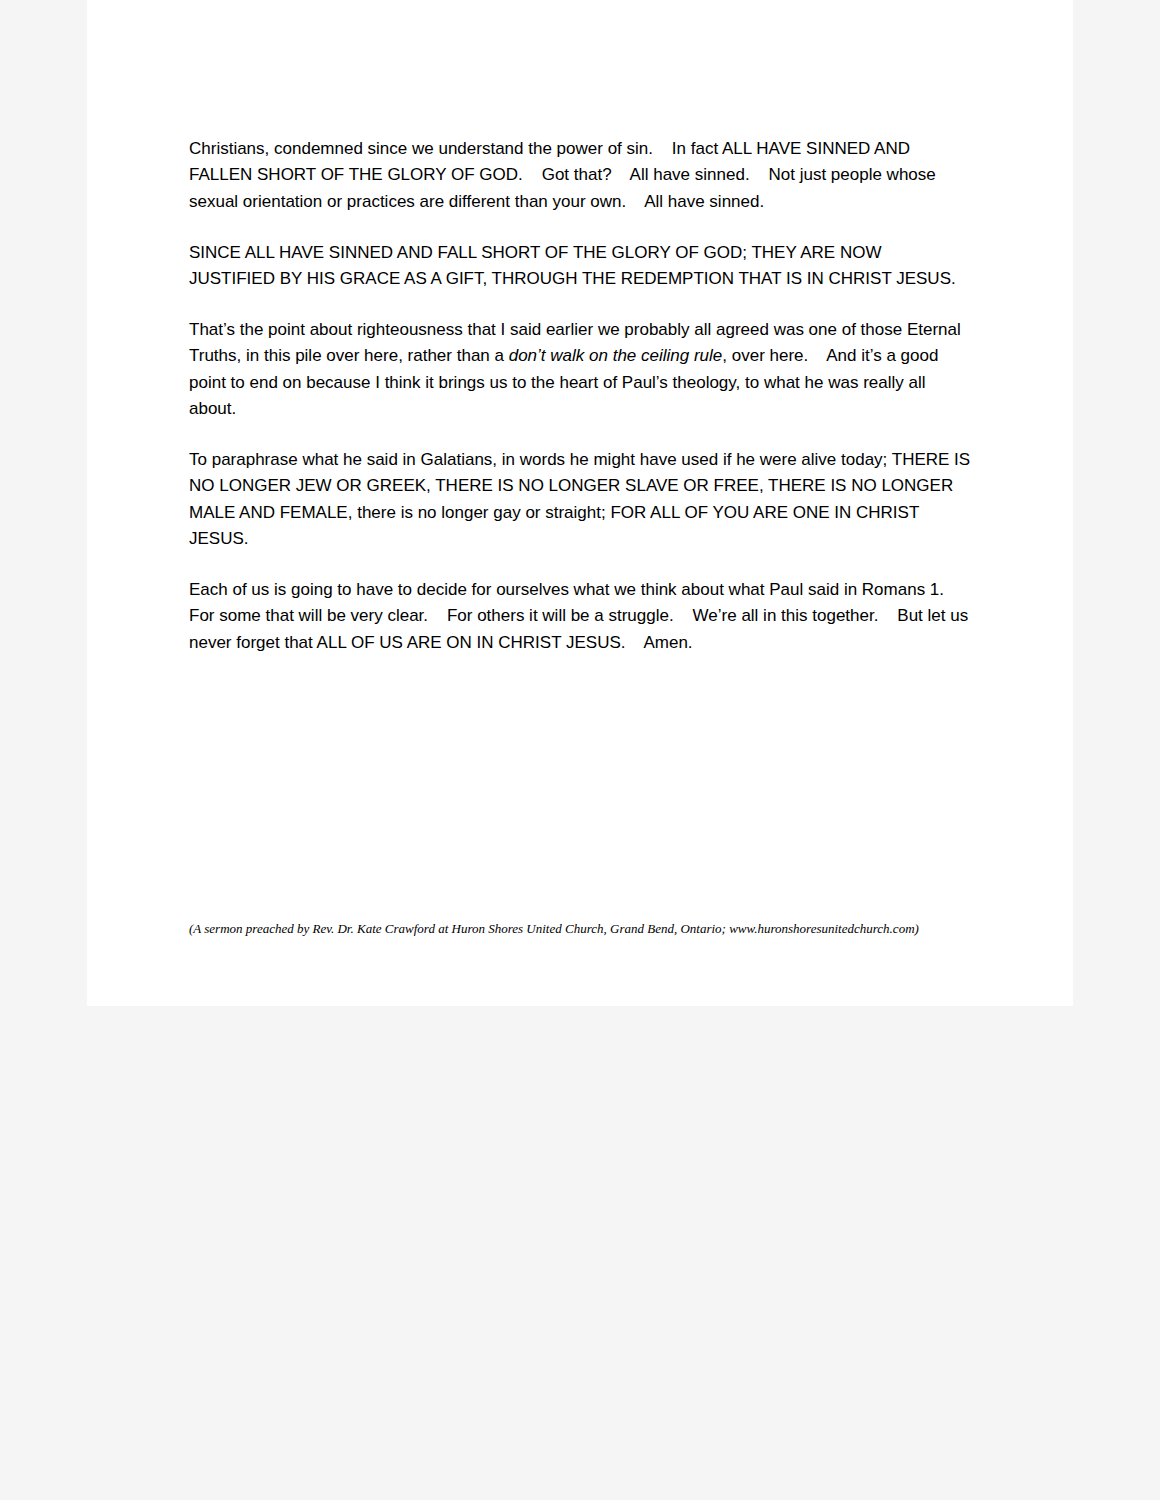Christians, condemned since we understand the power of sin. In fact all have sinned and fallen short of the glory of God. Got that? All have sinned. Not just people whose sexual orientation or practices are different than your own. All have sinned.
Since all have sinned and fall short of the glory of God; they are now justified by his grace as a gift, through the redemption that is in Christ Jesus.
That’s the point about righteousness that I said earlier we probably all agreed was one of those Eternal Truths, in this pile over here, rather than a don’t walk on the ceiling rule, over here. And it’s a good point to end on because I think it brings us to the heart of Paul’s theology, to what he was really all about.
To paraphrase what he said in Galatians, in words he might have used if he were alive today; there is no longer Jew or Greek, there is no longer slave or free, there is no longer male and female, there is no longer gay or straight; for all of you are one in Christ Jesus.
Each of us is going to have to decide for ourselves what we think about what Paul said in Romans 1. For some that will be very clear. For others it will be a struggle. We’re all in this together. But let us never forget that all of us are on in Christ Jesus. Amen.
(A sermon preached by Rev. Dr. Kate Crawford at Huron Shores United Church, Grand Bend, Ontario; www.huronshoresunitedchurch.com)